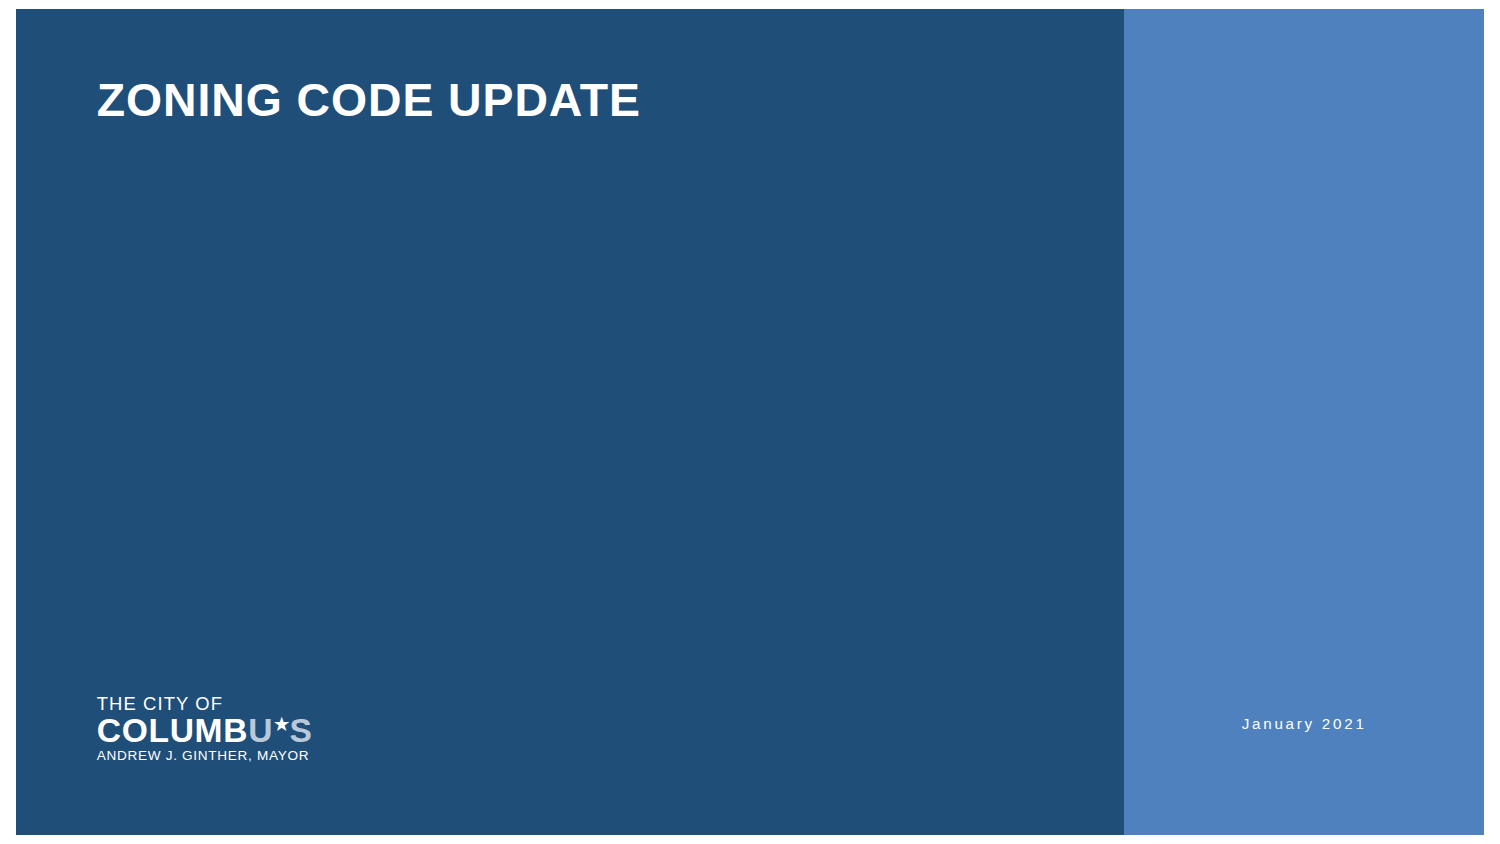Zoning Code Update
THE CITY OF COLUMBU★S ANDREW J. GINTHER, MAYOR
January 2021